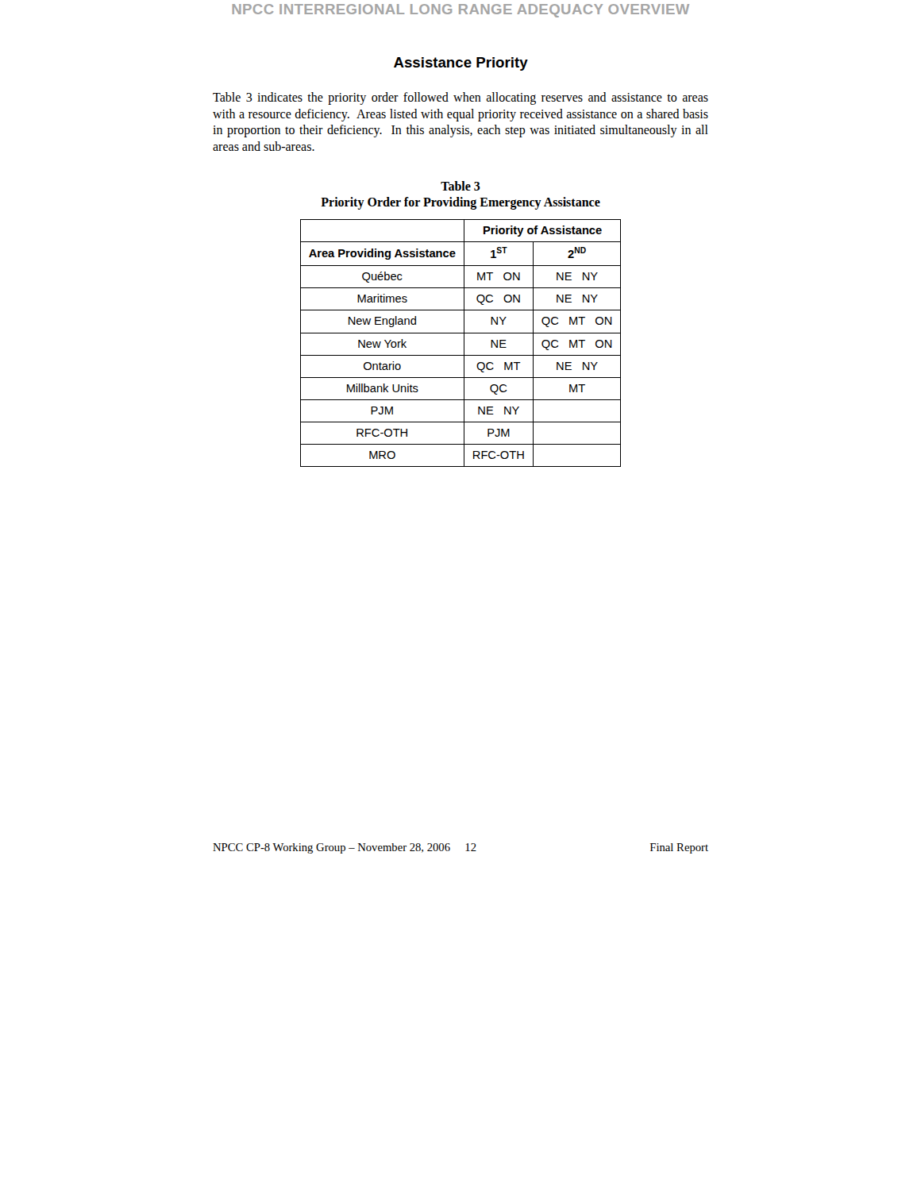NPCC INTERREGIONAL LONG RANGE ADEQUACY OVERVIEW
Assistance Priority
Table 3 indicates the priority order followed when allocating reserves and assistance to areas with a resource deficiency. Areas listed with equal priority received assistance on a shared basis in proportion to their deficiency. In this analysis, each step was initiated simultaneously in all areas and sub-areas.
Table 3
Priority Order for Providing Emergency Assistance
| | Priority of Assistance |
| Area Providing Assistance | 1 ST | 2 ND |
| Québec | MT ON | NE NY |
| Maritimes | QC ON | NE NY |
| New England | NY | QC MT ON |
| New York | NE | QC MT ON |
| Ontario | QC MT | NE NY |
| Millbank Units | QC | MT |
| PJM | NE NY | |
| RFC-OTH | PJM | |
| MRO | RFC-OTH | |
NPCC CP-8 Working Group – November 28, 2006 12
Final Report